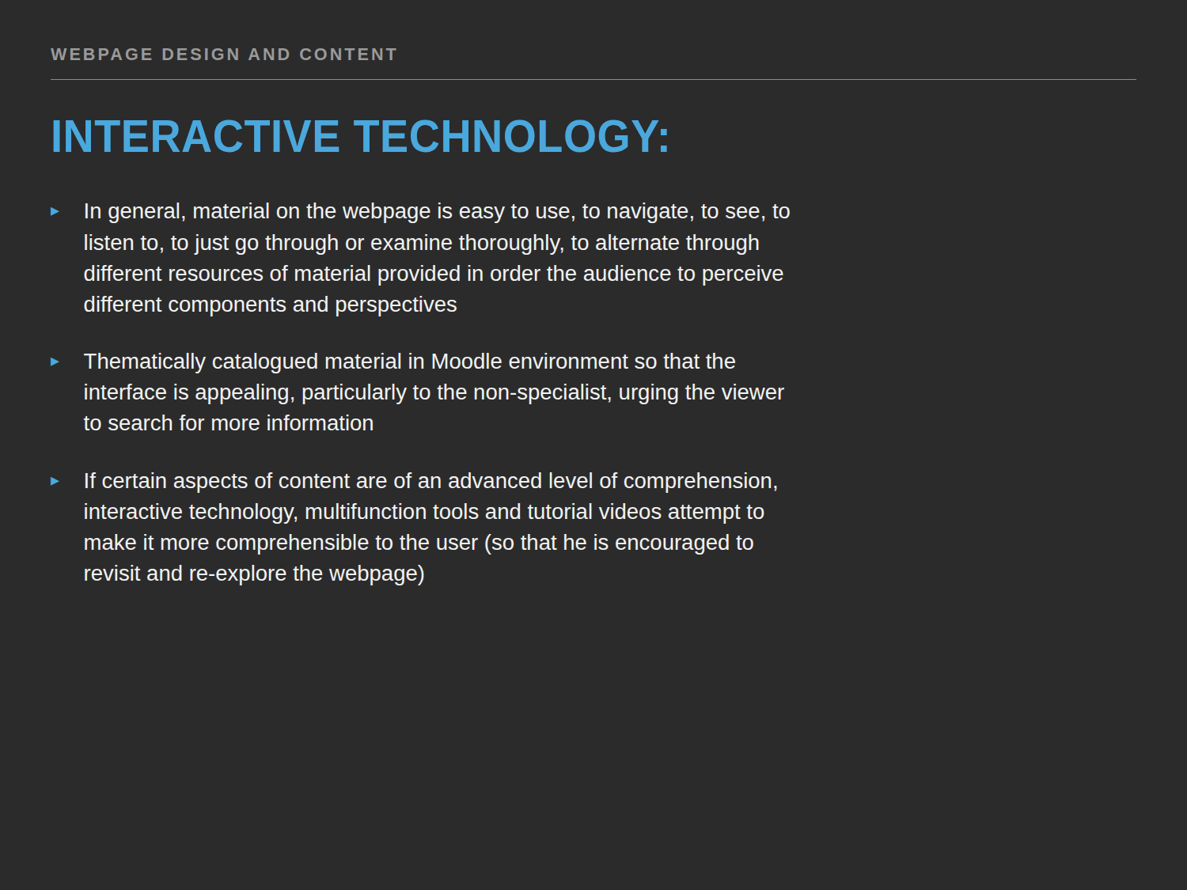Webpage Design and Content
Interactive Technology:
In general, material on the webpage is easy to use, to navigate, to see, to listen to, to just go through or examine thoroughly, to alternate through different resources of material provided in order the audience to perceive different components and perspectives
Thematically catalogued material in Moodle environment so that the interface is appealing, particularly to the non-specialist, urging the viewer to search for more information
If certain aspects of content are of an advanced level of comprehension, interactive technology, multifunction tools and tutorial videos attempt to make it more comprehensible to the user (so that he is encouraged to revisit and re-explore the webpage)